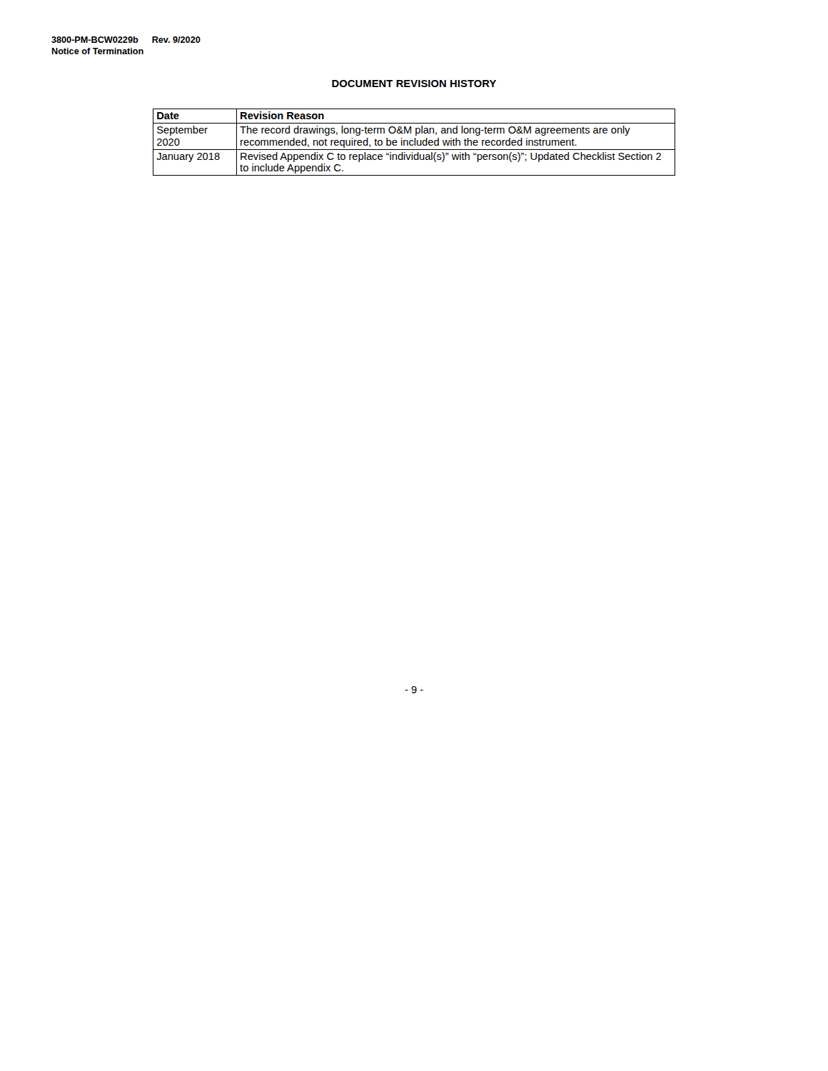3800-PM-BCW0229bRev. 9/2020 Notice of Termination
DOCUMENT REVISION HISTORY
| Date | Revision Reason |
| --- | --- |
| September 2020 | The record drawings, long-term O&M plan, and long-term O&M agreements are only recommended, not required, to be included with the recorded instrument. |
| January 2018 | Revised Appendix C to replace “individual(s)” with “person(s)”; Updated Checklist Section 2 to include Appendix C. |
- 9 -